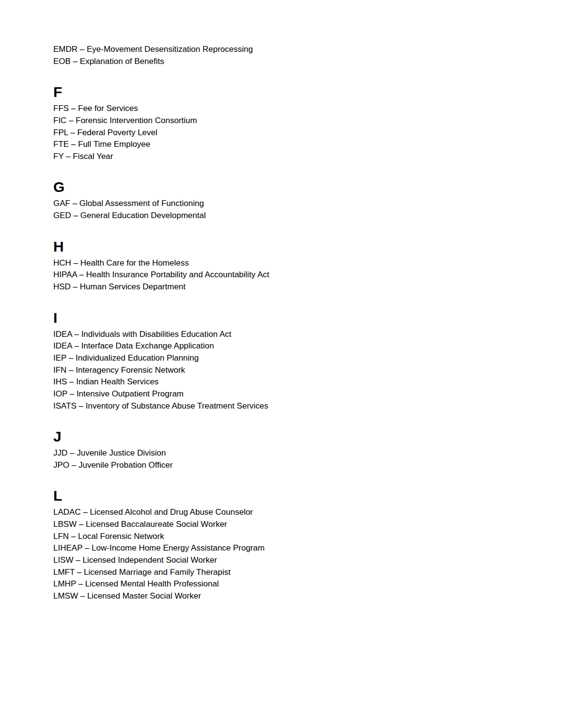EMDR – Eye-Movement Desensitization Reprocessing
EOB – Explanation of Benefits
F
FFS – Fee for Services
FIC – Forensic Intervention Consortium
FPL – Federal Poverty Level
FTE – Full Time Employee
FY – Fiscal Year
G
GAF – Global Assessment of Functioning
GED – General Education Developmental
H
HCH – Health Care for the Homeless
HIPAA – Health Insurance Portability and Accountability Act
HSD – Human Services Department
I
IDEA – Individuals with Disabilities Education Act
IDEA – Interface Data Exchange Application
IEP – Individualized Education Planning
IFN – Interagency Forensic Network
IHS – Indian Health Services
IOP – Intensive Outpatient Program
ISATS – Inventory of Substance Abuse Treatment Services
J
JJD – Juvenile Justice Division
JPO – Juvenile Probation Officer
L
LADAC – Licensed Alcohol and Drug Abuse Counselor
LBSW – Licensed Baccalaureate Social Worker
LFN – Local Forensic Network
LIHEAP – Low-Income Home Energy Assistance Program
LISW – Licensed Independent Social Worker
LMFT – Licensed Marriage and Family Therapist
LMHP – Licensed Mental Health Professional
LMSW – Licensed Master Social Worker